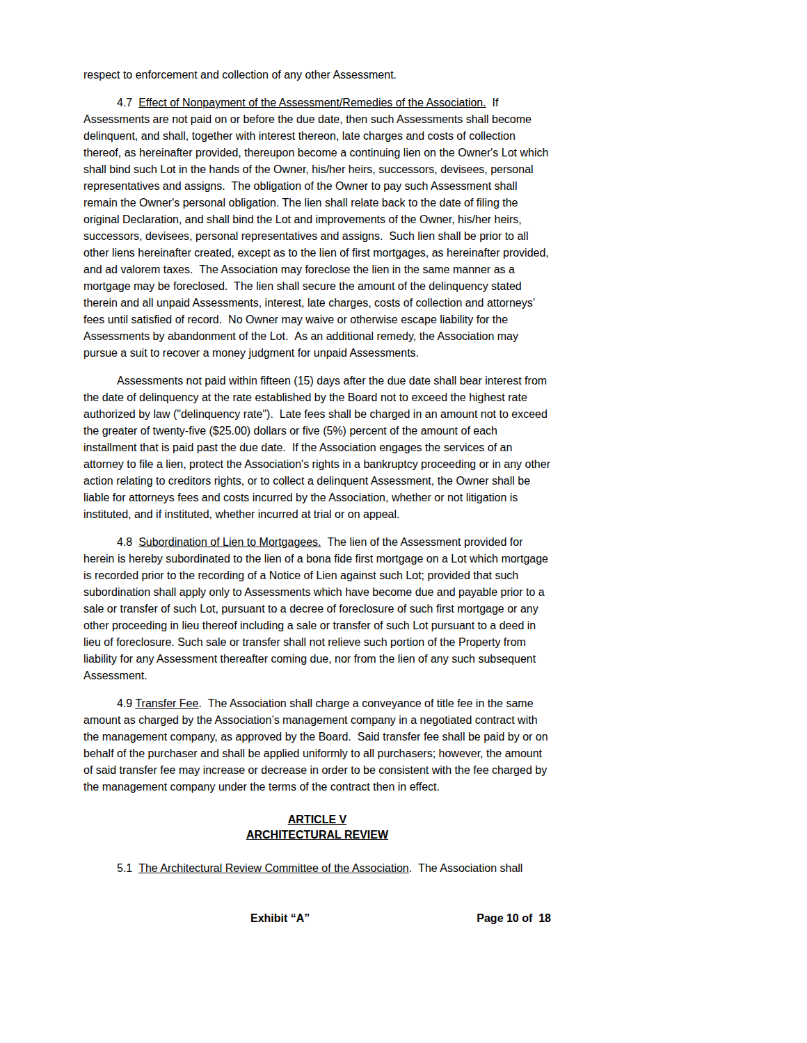respect to enforcement and collection of any other Assessment.
4.7 Effect of Nonpayment of the Assessment/Remedies of the Association. If Assessments are not paid on or before the due date, then such Assessments shall become delinquent, and shall, together with interest thereon, late charges and costs of collection thereof, as hereinafter provided, thereupon become a continuing lien on the Owner's Lot which shall bind such Lot in the hands of the Owner, his/her heirs, successors, devisees, personal representatives and assigns. The obligation of the Owner to pay such Assessment shall remain the Owner's personal obligation. The lien shall relate back to the date of filing the original Declaration, and shall bind the Lot and improvements of the Owner, his/her heirs, successors, devisees, personal representatives and assigns. Such lien shall be prior to all other liens hereinafter created, except as to the lien of first mortgages, as hereinafter provided, and ad valorem taxes. The Association may foreclose the lien in the same manner as a mortgage may be foreclosed. The lien shall secure the amount of the delinquency stated therein and all unpaid Assessments, interest, late charges, costs of collection and attorneys’ fees until satisfied of record. No Owner may waive or otherwise escape liability for the Assessments by abandonment of the Lot. As an additional remedy, the Association may pursue a suit to recover a money judgment for unpaid Assessments.
Assessments not paid within fifteen (15) days after the due date shall bear interest from the date of delinquency at the rate established by the Board not to exceed the highest rate authorized by law ("delinquency rate"). Late fees shall be charged in an amount not to exceed the greater of twenty-five ($25.00) dollars or five (5%) percent of the amount of each installment that is paid past the due date. If the Association engages the services of an attorney to file a lien, protect the Association's rights in a bankruptcy proceeding or in any other action relating to creditors rights, or to collect a delinquent Assessment, the Owner shall be liable for attorneys fees and costs incurred by the Association, whether or not litigation is instituted, and if instituted, whether incurred at trial or on appeal.
4.8 Subordination of Lien to Mortgagees. The lien of the Assessment provided for herein is hereby subordinated to the lien of a bona fide first mortgage on a Lot which mortgage is recorded prior to the recording of a Notice of Lien against such Lot; provided that such subordination shall apply only to Assessments which have become due and payable prior to a sale or transfer of such Lot, pursuant to a decree of foreclosure of such first mortgage or any other proceeding in lieu thereof including a sale or transfer of such Lot pursuant to a deed in lieu of foreclosure. Such sale or transfer shall not relieve such portion of the Property from liability for any Assessment thereafter coming due, nor from the lien of any such subsequent Assessment.
4.9 Transfer Fee. The Association shall charge a conveyance of title fee in the same amount as charged by the Association’s management company in a negotiated contract with the management company, as approved by the Board. Said transfer fee shall be paid by or on behalf of the purchaser and shall be applied uniformly to all purchasers; however, the amount of said transfer fee may increase or decrease in order to be consistent with the fee charged by the management company under the terms of the contract then in effect.
ARTICLE V
ARCHITECTURAL REVIEW
5.1 The Architectural Review Committee of the Association. The Association shall
Exhibit “A” Page 10 of 18